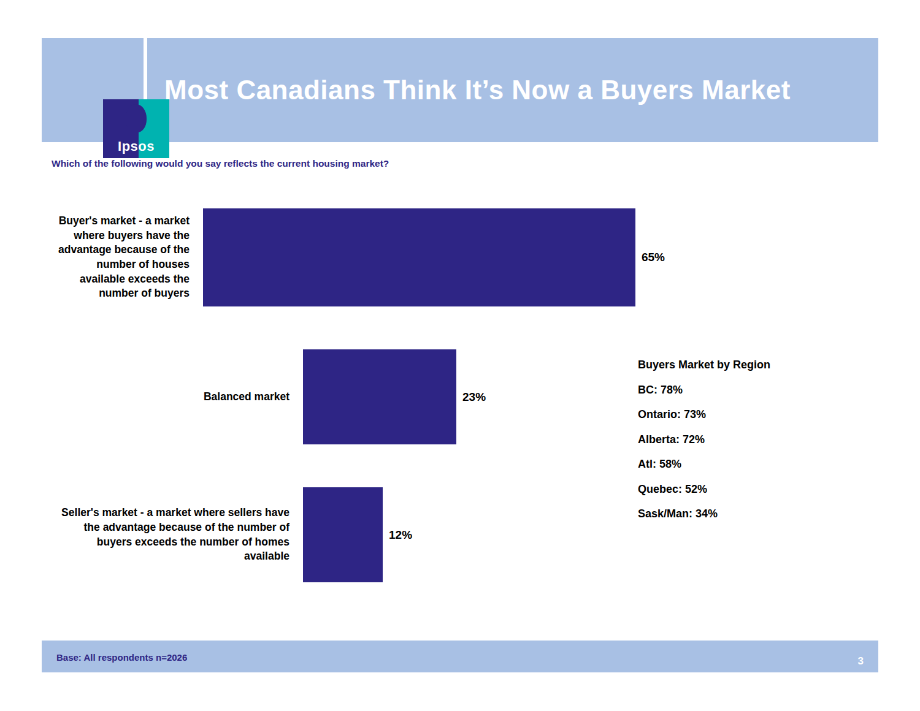Ipsos
Most Canadians Think It’s Now a Buyers Market
Which of the following would you say reflects the current housing market?
Buyer's market - a market where buyers have the advantage because of the number of houses available exceeds the number of buyers
65%
Balanced market
23%
Seller's market - a market where sellers have the advantage because of the number of buyers exceeds the number of homes available
12%
Buyers Market by Region
BC: 78%
Ontario: 73%
Alberta: 72%
Atl: 58%
Quebec: 52%
Sask/Man: 34%
Base: All respondents n=2026
3